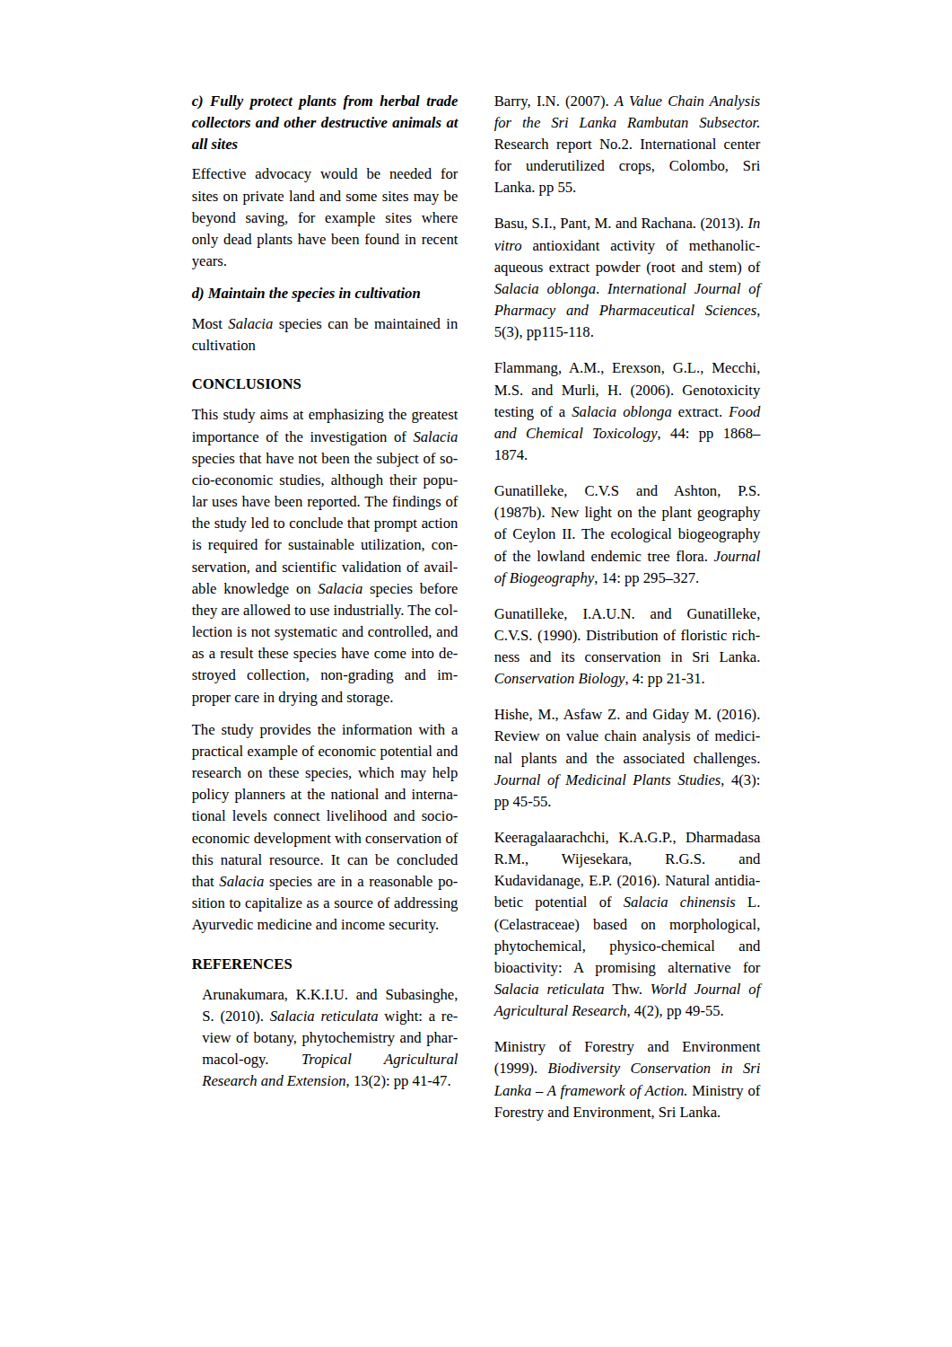c) Fully protect plants from herbal trade collectors and other destructive animals at all sites
Effective advocacy would be needed for sites on private land and some sites may be beyond saving, for example sites where only dead plants have been found in recent years.
d) Maintain the species in cultivation
Most Salacia species can be maintained in cultivation
CONCLUSIONS
This study aims at emphasizing the greatest importance of the investigation of Salacia species that have not been the subject of socio-economic studies, although their popular uses have been reported. The findings of the study led to conclude that prompt action is required for sustainable utilization, conservation, and scientific validation of available knowledge on Salacia species before they are allowed to use industrially. The collection is not systematic and controlled, and as a result these species have come into destroyed collection, non-grading and improper care in drying and storage.
The study provides the information with a practical example of economic potential and research on these species, which may help policy planners at the national and international levels connect livelihood and socio-economic development with conservation of this natural resource. It can be concluded that Salacia species are in a reasonable position to capitalize as a source of addressing Ayurvedic medicine and income security.
REFERENCES
Arunakumara, K.K.I.U. and Subasinghe, S. (2010). Salacia reticulata wight: a review of botany, phytochemistry and pharmacol-ogy. Tropical Agricultural Research and Extension, 13(2): pp 41-47.
Barry, I.N. (2007). A Value Chain Analysis for the Sri Lanka Rambutan Subsector. Research report No.2. International center for underutilized crops, Colombo, Sri Lanka. pp 55.
Basu, S.I., Pant, M. and Rachana. (2013). In vitro antioxidant activity of methanolic-aqueous extract powder (root and stem) of Salacia oblonga. International Journal of Pharmacy and Pharmaceutical Sciences, 5(3), pp115-118.
Flammang, A.M., Erexson, G.L., Mecchi, M.S. and Murli, H. (2006). Genotoxicity testing of a Salacia oblonga extract. Food and Chemical Toxicology, 44: pp 1868–1874.
Gunatilleke, C.V.S and Ashton, P.S. (1987b). New light on the plant geography of Ceylon II. The ecological biogeography of the lowland endemic tree flora. Journal of Biogeography, 14: pp 295–327.
Gunatilleke, I.A.U.N. and Gunatilleke, C.V.S. (1990). Distribution of floristic richness and its conservation in Sri Lanka. Conservation Biology, 4: pp 21-31.
Hishe, M., Asfaw Z. and Giday M. (2016). Review on value chain analysis of medicinal plants and the associated challenges. Journal of Medicinal Plants Studies, 4(3): pp 45-55.
Keeragalaarachchi, K.A.G.P., Dharmadasa R.M., Wijesekara, R.G.S. and Kudavidanage, E.P. (2016). Natural antidiabetic potential of Salacia chinensis L. (Celastraceae) based on morphological, phytochemical, physico-chemical and bioactivity: A promising alternative for Salacia reticulata Thw. World Journal of Agricultural Research, 4(2), pp 49-55.
Ministry of Forestry and Environment (1999). Biodiversity Conservation in Sri Lanka – A framework of Action. Ministry of Forestry and Environment, Sri Lanka.